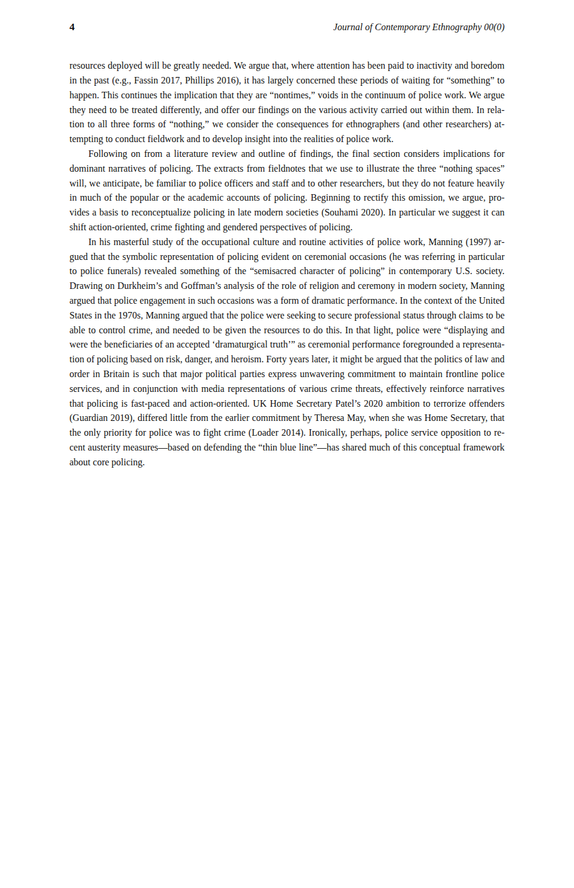4 Journal of Contemporary Ethnography 00(0)
resources deployed will be greatly needed. We argue that, where attention has been paid to inactivity and boredom in the past (e.g., Fassin 2017, Phillips 2016), it has largely concerned these periods of waiting for “something” to happen. This continues the implication that they are “nontimes,” voids in the continuum of police work. We argue they need to be treated differently, and offer our findings on the various activity carried out within them. In relation to all three forms of “nothing,” we consider the consequences for ethnographers (and other researchers) attempting to conduct fieldwork and to develop insight into the realities of police work.
Following on from a literature review and outline of findings, the final section considers implications for dominant narratives of policing. The extracts from fieldnotes that we use to illustrate the three “nothing spaces” will, we anticipate, be familiar to police officers and staff and to other researchers, but they do not feature heavily in much of the popular or the academic accounts of policing. Beginning to rectify this omission, we argue, provides a basis to reconceptualize policing in late modern societies (Souhami 2020). In particular we suggest it can shift action-oriented, crime fighting and gendered perspectives of policing.
In his masterful study of the occupational culture and routine activities of police work, Manning (1997) argued that the symbolic representation of policing evident on ceremonial occasions (he was referring in particular to police funerals) revealed something of the “semisacred character of policing” in contemporary U.S. society. Drawing on Durkheim’s and Goffman’s analysis of the role of religion and ceremony in modern society, Manning argued that police engagement in such occasions was a form of dramatic performance. In the context of the United States in the 1970s, Manning argued that the police were seeking to secure professional status through claims to be able to control crime, and needed to be given the resources to do this. In that light, police were “displaying and were the beneficiaries of an accepted ‘dramaturgical truth’” as ceremonial performance foregrounded a representation of policing based on risk, danger, and heroism. Forty years later, it might be argued that the politics of law and order in Britain is such that major political parties express unwavering commitment to maintain frontline police services, and in conjunction with media representations of various crime threats, effectively reinforce narratives that policing is fast-paced and action-oriented. UK Home Secretary Patel’s 2020 ambition to terrorize offenders (Guardian 2019), differed little from the earlier commitment by Theresa May, when she was Home Secretary, that the only priority for police was to fight crime (Loader 2014). Ironically, perhaps, police service opposition to recent austerity measures—based on defending the “thin blue line”—has shared much of this conceptual framework about core policing.